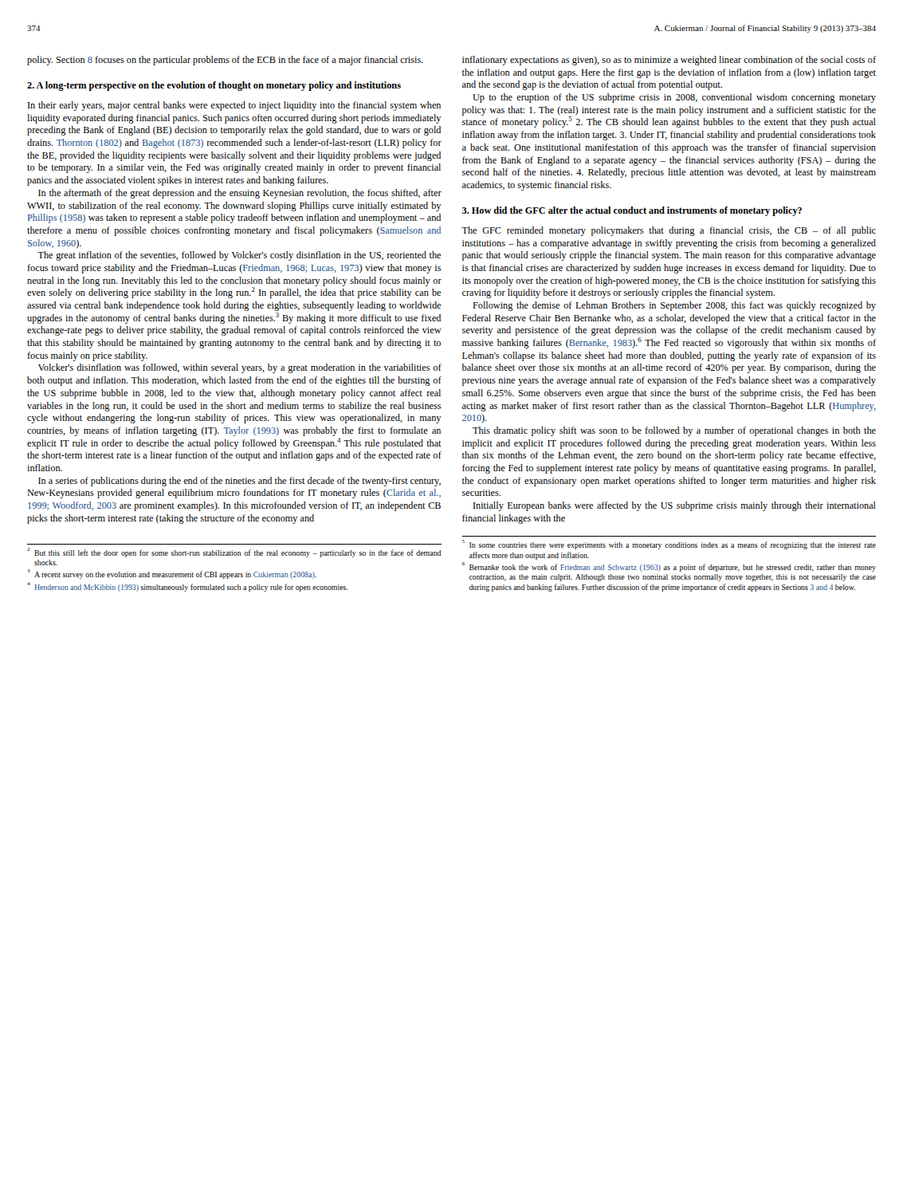374 A. Cukierman / Journal of Financial Stability 9 (2013) 373–384
policy. Section 8 focuses on the particular problems of the ECB in the face of a major financial crisis.
2. A long-term perspective on the evolution of thought on monetary policy and institutions
In their early years, major central banks were expected to inject liquidity into the financial system when liquidity evaporated during financial panics. Such panics often occurred during short periods immediately preceding the Bank of England (BE) decision to temporarily relax the gold standard, due to wars or gold drains. Thornton (1802) and Bagehot (1873) recommended such a lender-of-last-resort (LLR) policy for the BE, provided the liquidity recipients were basically solvent and their liquidity problems were judged to be temporary. In a similar vein, the Fed was originally created mainly in order to prevent financial panics and the associated violent spikes in interest rates and banking failures.
In the aftermath of the great depression and the ensuing Keynesian revolution, the focus shifted, after WWII, to stabilization of the real economy. The downward sloping Phillips curve initially estimated by Phillips (1958) was taken to represent a stable policy tradeoff between inflation and unemployment – and therefore a menu of possible choices confronting monetary and fiscal policymakers (Samuelson and Solow, 1960).
The great inflation of the seventies, followed by Volcker's costly disinflation in the US, reoriented the focus toward price stability and the Friedman–Lucas (Friedman, 1968; Lucas, 1973) view that money is neutral in the long run. Inevitably this led to the conclusion that monetary policy should focus mainly or even solely on delivering price stability in the long run.2 In parallel, the idea that price stability can be assured via central bank independence took hold during the eighties, subsequently leading to worldwide upgrades in the autonomy of central banks during the nineties.3 By making it more difficult to use fixed exchange-rate pegs to deliver price stability, the gradual removal of capital controls reinforced the view that this stability should be maintained by granting autonomy to the central bank and by directing it to focus mainly on price stability.
Volcker's disinflation was followed, within several years, by a great moderation in the variabilities of both output and inflation. This moderation, which lasted from the end of the eighties till the bursting of the US subprime bubble in 2008, led to the view that, although monetary policy cannot affect real variables in the long run, it could be used in the short and medium terms to stabilize the real business cycle without endangering the long-run stability of prices. This view was operationalized, in many countries, by means of inflation targeting (IT). Taylor (1993) was probably the first to formulate an explicit IT rule in order to describe the actual policy followed by Greenspan.4 This rule postulated that the short-term interest rate is a linear function of the output and inflation gaps and of the expected rate of inflation.
In a series of publications during the end of the nineties and the first decade of the twenty-first century, New-Keynesians provided general equilibrium micro foundations for IT monetary rules (Clarida et al., 1999; Woodford, 2003 are prominent examples). In this microfounded version of IT, an independent CB picks the short-term interest rate (taking the structure of the economy and
2 But this still left the door open for some short-run stabilization of the real economy – particularly so in the face of demand shocks.
3 A recent survey on the evolution and measurement of CBI appears in Cukierman (2008a).
4 Henderson and McKibbin (1993) simultaneously formulated such a policy rule for open economies.
inflationary expectations as given), so as to minimize a weighted linear combination of the social costs of the inflation and output gaps. Here the first gap is the deviation of inflation from a (low) inflation target and the second gap is the deviation of actual from potential output.
Up to the eruption of the US subprime crisis in 2008, conventional wisdom concerning monetary policy was that: 1. The (real) interest rate is the main policy instrument and a sufficient statistic for the stance of monetary policy.5 2. The CB should lean against bubbles to the extent that they push actual inflation away from the inflation target. 3. Under IT, financial stability and prudential considerations took a back seat. One institutional manifestation of this approach was the transfer of financial supervision from the Bank of England to a separate agency – the financial services authority (FSA) – during the second half of the nineties. 4. Relatedly, precious little attention was devoted, at least by mainstream academics, to systemic financial risks.
3. How did the GFC alter the actual conduct and instruments of monetary policy?
The GFC reminded monetary policymakers that during a financial crisis, the CB – of all public institutions – has a comparative advantage in swiftly preventing the crisis from becoming a generalized panic that would seriously cripple the financial system. The main reason for this comparative advantage is that financial crises are characterized by sudden huge increases in excess demand for liquidity. Due to its monopoly over the creation of high-powered money, the CB is the choice institution for satisfying this craving for liquidity before it destroys or seriously cripples the financial system.
Following the demise of Lehman Brothers in September 2008, this fact was quickly recognized by Federal Reserve Chair Ben Bernanke who, as a scholar, developed the view that a critical factor in the severity and persistence of the great depression was the collapse of the credit mechanism caused by massive banking failures (Bernanke, 1983).6 The Fed reacted so vigorously that within six months of Lehman's collapse its balance sheet had more than doubled, putting the yearly rate of expansion of its balance sheet over those six months at an all-time record of 420% per year. By comparison, during the previous nine years the average annual rate of expansion of the Fed's balance sheet was a comparatively small 6.25%. Some observers even argue that since the burst of the subprime crisis, the Fed has been acting as market maker of first resort rather than as the classical Thornton–Bagehot LLR (Humphrey, 2010).
This dramatic policy shift was soon to be followed by a number of operational changes in both the implicit and explicit IT procedures followed during the preceding great moderation years. Within less than six months of the Lehman event, the zero bound on the short-term policy rate became effective, forcing the Fed to supplement interest rate policy by means of quantitative easing programs. In parallel, the conduct of expansionary open market operations shifted to longer term maturities and higher risk securities.
Initially European banks were affected by the US subprime crisis mainly through their international financial linkages with the
5 In some countries there were experiments with a monetary conditions index as a means of recognizing that the interest rate affects more than output and inflation.
6 Bernanke took the work of Friedman and Schwartz (1963) as a point of departure, but he stressed credit, rather than money contraction, as the main culprit. Although those two nominal stocks normally move together, this is not necessarily the case during panics and banking failures. Further discussion of the prime importance of credit appears in Sections 3 and 4 below.